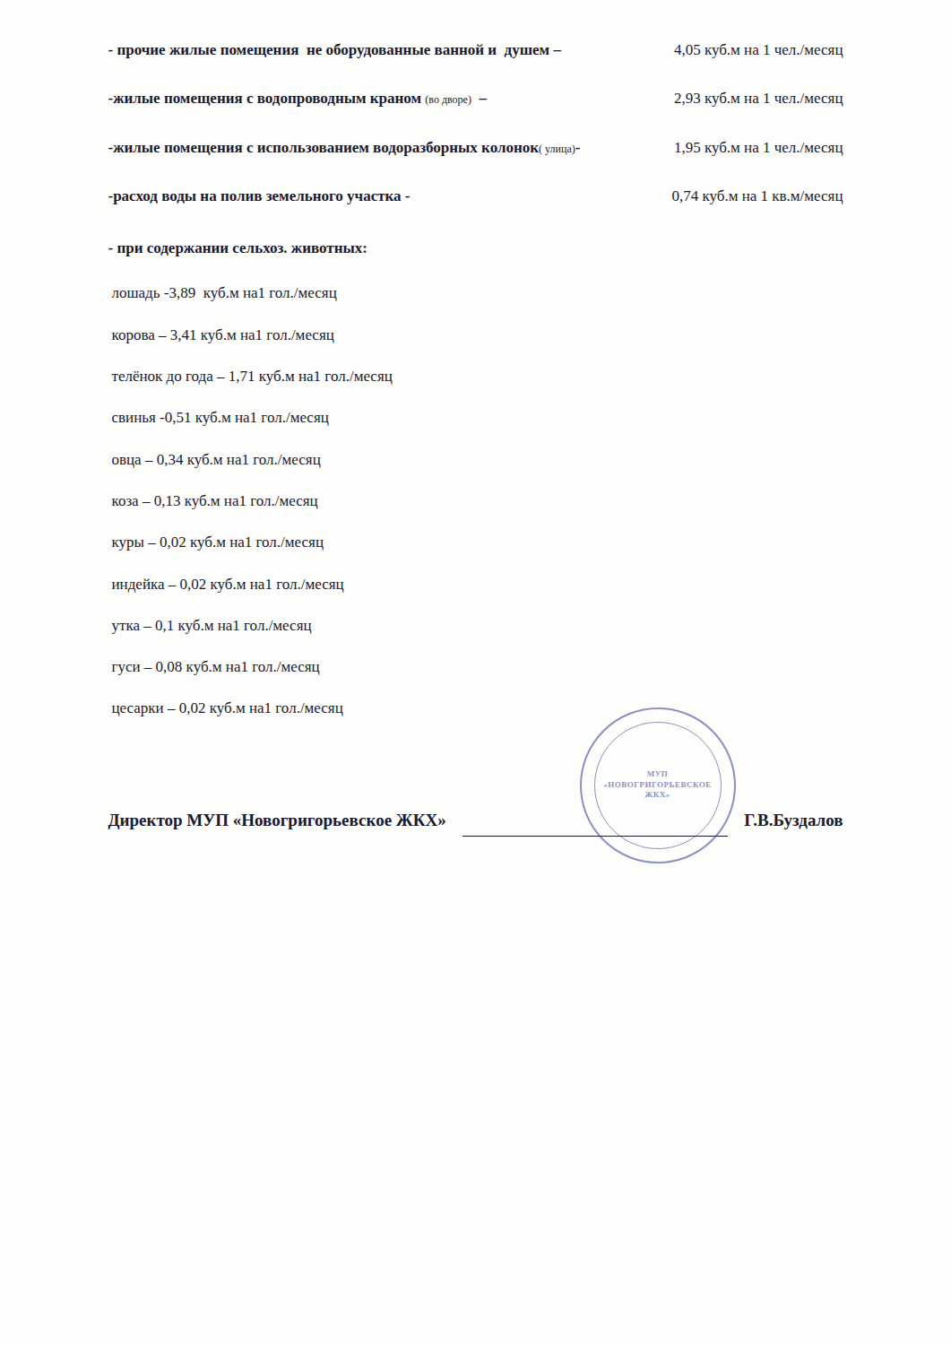- прочие жилые помещения не оборудованные ванной и душем –
4,05 куб.м на 1 чел./месяц
-жилые помещения с водопроводным краном (во дворе) –
2,93 куб.м на 1 чел./месяц
-жилые помещения с использованием водоразборных колонок( улица)-
1,95 куб.м на 1 чел./месяц
-расход воды на полив земельного участка -
0,74 куб.м на 1 кв.м/месяц
- при содержании сельхоз. животных:
лошадь -3,89 куб.м на1 гол./месяц
корова – 3,41 куб.м на1 гол./месяц
телёнок до года – 1,71 куб.м на1 гол./месяц
свинья -0,51 куб.м на1 гол./месяц
овца – 0,34 куб.м на1 гол./месяц
коза – 0,13 куб.м на1 гол./месяц
куры – 0,02 куб.м на1 гол./месяц
индейка – 0,02 куб.м на1 гол./месяц
утка – 0,1 куб.м на1 гол./месяц
гуси – 0,08 куб.м на1 гол./месяц
цесарки – 0,02 куб.м на1 гол./месяц
Директор МУП «Новогригорьевское ЖКХ» Г.В.Буздалов
МУП
«НОВОГРИГОРЬЕВСКОЕ
ЖКХ»